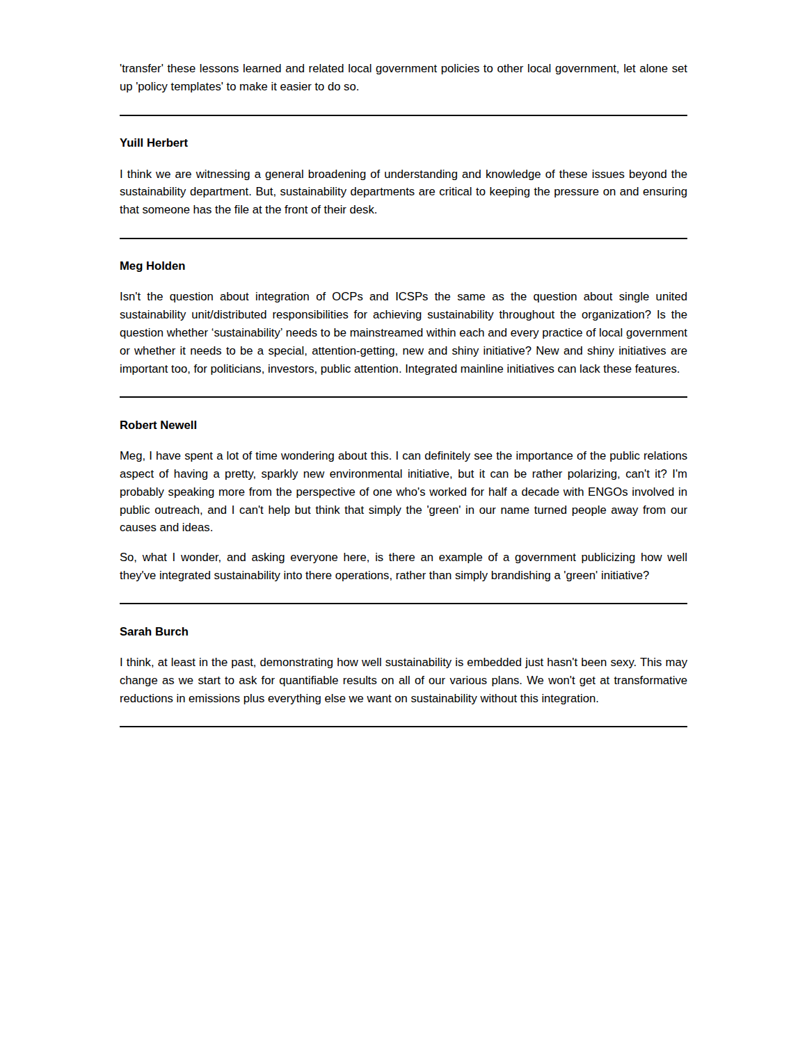'transfer' these lessons learned and related local government policies to other local government, let alone set up 'policy templates' to make it easier to do so.
Yuill Herbert
I think we are witnessing a general broadening of understanding and knowledge of these issues beyond the sustainability department. But, sustainability departments are critical to keeping the pressure on and ensuring that someone has the file at the front of their desk.
Meg Holden
Isn't the question about integration of OCPs and ICSPs the same as the question about single united sustainability unit/distributed responsibilities for achieving sustainability throughout the organization? Is the question whether ‘sustainability’ needs to be mainstreamed within each and every practice of local government or whether it needs to be a special, attention-getting, new and shiny initiative? New and shiny initiatives are important too, for politicians, investors, public attention. Integrated mainline initiatives can lack these features.
Robert Newell
Meg, I have spent a lot of time wondering about this. I can definitely see the importance of the public relations aspect of having a pretty, sparkly new environmental initiative, but it can be rather polarizing, can't it? I'm probably speaking more from the perspective of one who's worked for half a decade with ENGOs involved in public outreach, and I can't help but think that simply the 'green' in our name turned people away from our causes and ideas.
So, what I wonder, and asking everyone here, is there an example of a government publicizing how well they've integrated sustainability into there operations, rather than simply brandishing a 'green' initiative?
Sarah Burch
I think, at least in the past, demonstrating how well sustainability is embedded just hasn't been sexy. This may change as we start to ask for quantifiable results on all of our various plans. We won't get at transformative reductions in emissions plus everything else we want on sustainability without this integration.